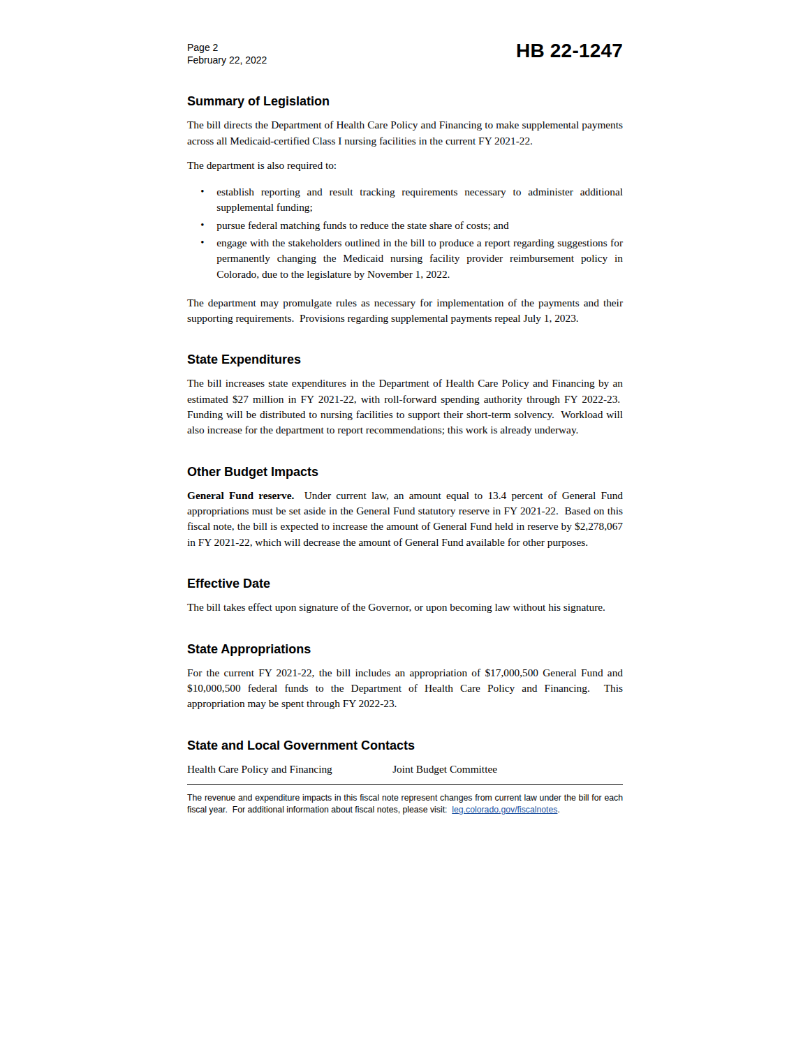Page 2
February 22, 2022
HB 22-1247
Summary of Legislation
The bill directs the Department of Health Care Policy and Financing to make supplemental payments across all Medicaid-certified Class I nursing facilities in the current FY 2021-22.
The department is also required to:
establish reporting and result tracking requirements necessary to administer additional supplemental funding;
pursue federal matching funds to reduce the state share of costs; and
engage with the stakeholders outlined in the bill to produce a report regarding suggestions for permanently changing the Medicaid nursing facility provider reimbursement policy in Colorado, due to the legislature by November 1, 2022.
The department may promulgate rules as necessary for implementation of the payments and their supporting requirements. Provisions regarding supplemental payments repeal July 1, 2023.
State Expenditures
The bill increases state expenditures in the Department of Health Care Policy and Financing by an estimated $27 million in FY 2021-22, with roll-forward spending authority through FY 2022-23. Funding will be distributed to nursing facilities to support their short-term solvency. Workload will also increase for the department to report recommendations; this work is already underway.
Other Budget Impacts
General Fund reserve. Under current law, an amount equal to 13.4 percent of General Fund appropriations must be set aside in the General Fund statutory reserve in FY 2021-22. Based on this fiscal note, the bill is expected to increase the amount of General Fund held in reserve by $2,278,067 in FY 2021-22, which will decrease the amount of General Fund available for other purposes.
Effective Date
The bill takes effect upon signature of the Governor, or upon becoming law without his signature.
State Appropriations
For the current FY 2021-22, the bill includes an appropriation of $17,000,500 General Fund and $10,000,500 federal funds to the Department of Health Care Policy and Financing. This appropriation may be spent through FY 2022-23.
State and Local Government Contacts
Health Care Policy and Financing
Joint Budget Committee
The revenue and expenditure impacts in this fiscal note represent changes from current law under the bill for each fiscal year. For additional information about fiscal notes, please visit: leg.colorado.gov/fiscalnotes.